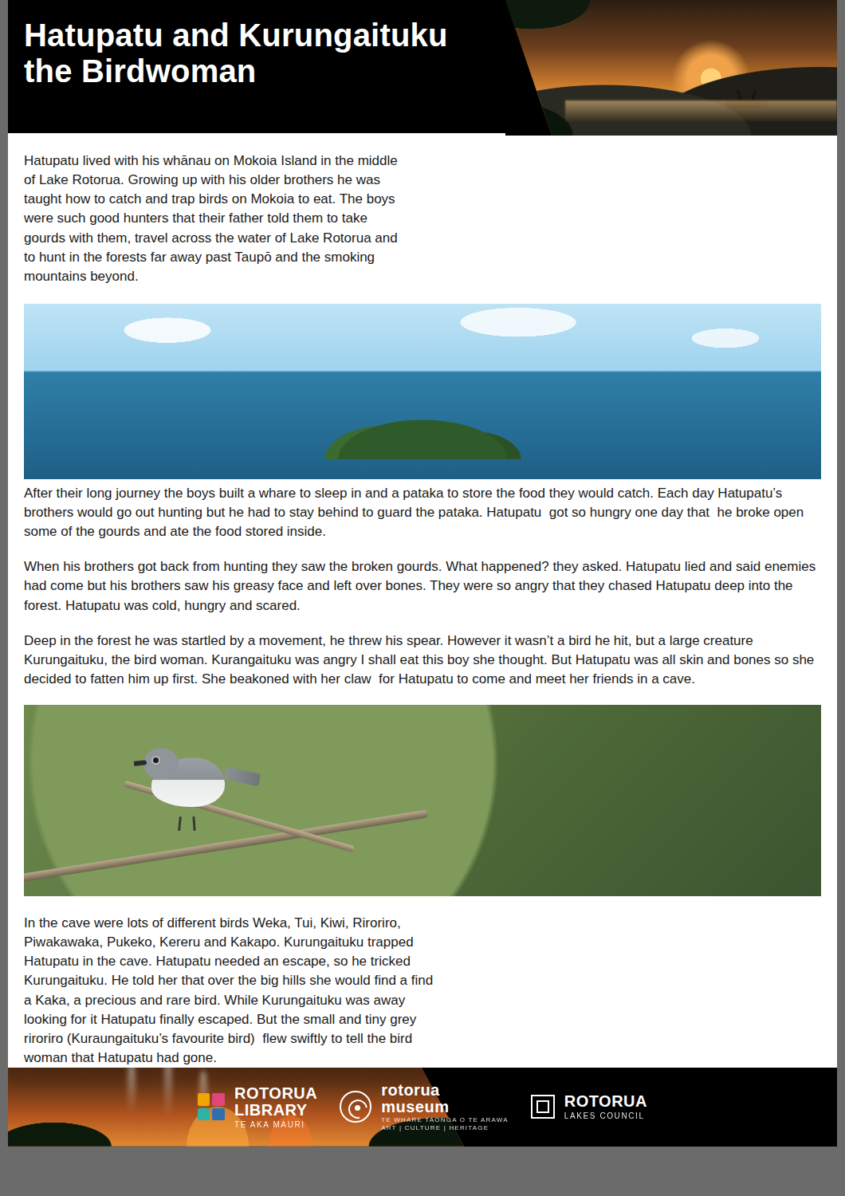Hatupatu and Kurungaituku
the Birdwoman
Hatupatu lived with his whānau on Mokoia Island in the middle of Lake Rotorua. Growing up with his older brothers he was taught how to catch and trap birds on Mokoia to eat. The boys were such good hunters that their father told them to take gourds with them, travel across the water of Lake Rotorua and to hunt in the forests far away past Taupō and the smoking mountains beyond.
After their long journey the boys built a whare to sleep in and a pataka to store the food they would catch. Each day Hatupatu’s brothers would go out hunting but he had to stay behind to guard the pataka. Hatupatu got so hungry one day that he broke open some of the gourds and ate the food stored inside.
When his brothers got back from hunting they saw the broken gourds. What happened? they asked. Hatupatu lied and said enemies had come but his brothers saw his greasy face and left over bones. They were so angry that they chased Hatupatu deep into the forest. Hatupatu was cold, hungry and scared.
Deep in the forest he was startled by a movement, he threw his spear. However it wasn’t a bird he hit, but a large creature Kurungaituku, the bird woman. Kurangaituku was angry I shall eat this boy she thought. But Hatupatu was all skin and bones so she decided to fatten him up first. She beakoned with her claw for Hatupatu to come and meet her friends in a cave.
In the cave were lots of different birds Weka, Tui, Kiwi, Riroriro, Piwakawaka, Pukeko, Kereru and Kakapo. Kurungaituku trapped Hatupatu in the cave. Hatupatu needed an escape, so he tricked Kurungaituku. He told her that over the big hills she would find a find a Kaka, a precious and rare bird. While Kurungaituku was away looking for it Hatupatu finally escaped. But the small and tiny grey riroriro (Kuraungaituku’s favourite bird) flew swiftly to tell the bird woman that Hatupatu had gone.
ROTORUA LIBRARY TE AKA MAURI
rotorua museum TE WHARE TAONGA O TE ARAWA ART | CULTURE | HERITAGE
ROTORUA LAKES COUNCIL